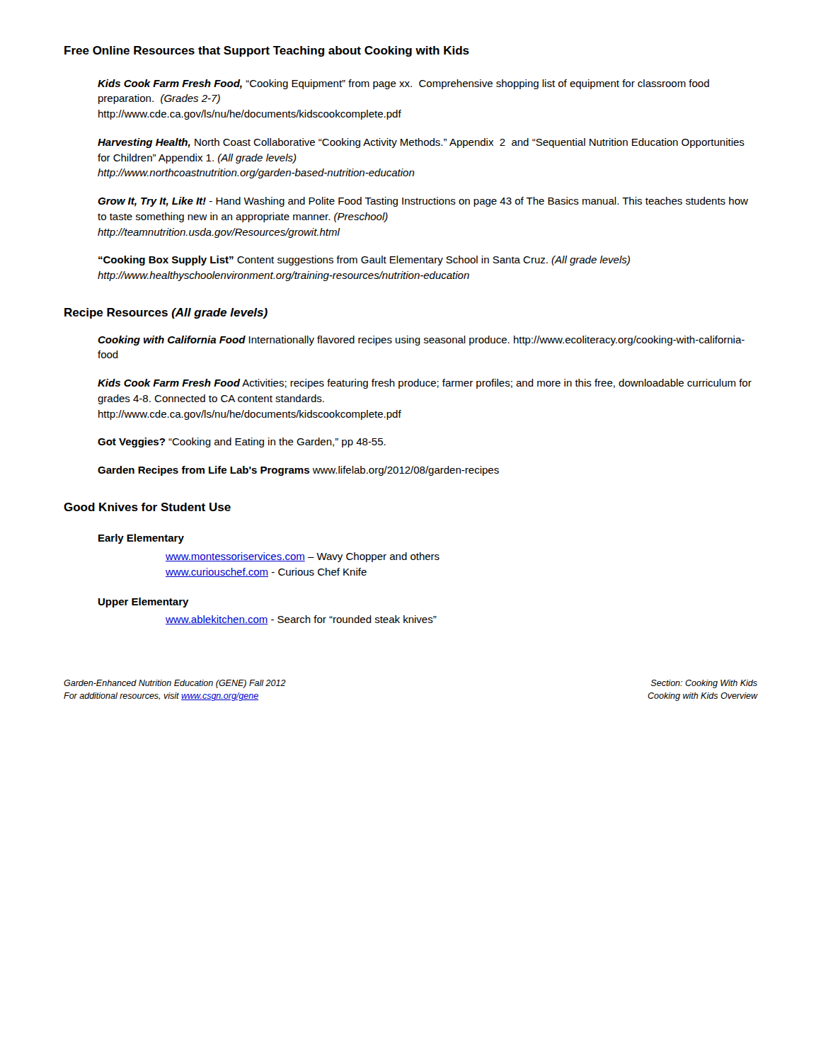Free Online Resources that Support Teaching about Cooking with Kids
Kids Cook Farm Fresh Food, “Cooking Equipment” from page xx. Comprehensive shopping list of equipment for classroom food preparation. (Grades 2-7)
http://www.cde.ca.gov/ls/nu/he/documents/kidscookcomplete.pdf
Harvesting Health, North Coast Collaborative “Cooking Activity Methods.” Appendix 2 and “Sequential Nutrition Education Opportunities for Children” Appendix 1. (All grade levels)
http://www.northcoastnutrition.org/garden-based-nutrition-education
Grow It, Try It, Like It! - Hand Washing and Polite Food Tasting Instructions on page 43 of The Basics manual. This teaches students how to taste something new in an appropriate manner. (Preschool)
http://teamnutrition.usda.gov/Resources/growit.html
“Cooking Box Supply List” Content suggestions from Gault Elementary School in Santa Cruz. (All grade levels)
http://www.healthyschoolenvironment.org/training-resources/nutrition-education
Recipe Resources (All grade levels)
Cooking with California Food Internationally flavored recipes using seasonal produce. http://www.ecoliteracy.org/cooking-with-california-food
Kids Cook Farm Fresh Food Activities; recipes featuring fresh produce; farmer profiles; and more in this free, downloadable curriculum for grades 4-8. Connected to CA content standards.
http://www.cde.ca.gov/ls/nu/he/documents/kidscookcomplete.pdf
Got Veggies? “Cooking and Eating in the Garden,” pp 48-55.
Garden Recipes from Life Lab's Programs www.lifelab.org/2012/08/garden-recipes
Good Knives for Student Use
Early Elementary
www.montessoriservices.com – Wavy Chopper and others
www.curiouschef.com - Curious Chef Knife
Upper Elementary
www.ablekitchen.com - Search for “rounded steak knives”
Garden-Enhanced Nutrition Education (GENE) Fall 2012
For additional resources, visit www.csgn.org/gene
Section: Cooking With Kids
Cooking with Kids Overview